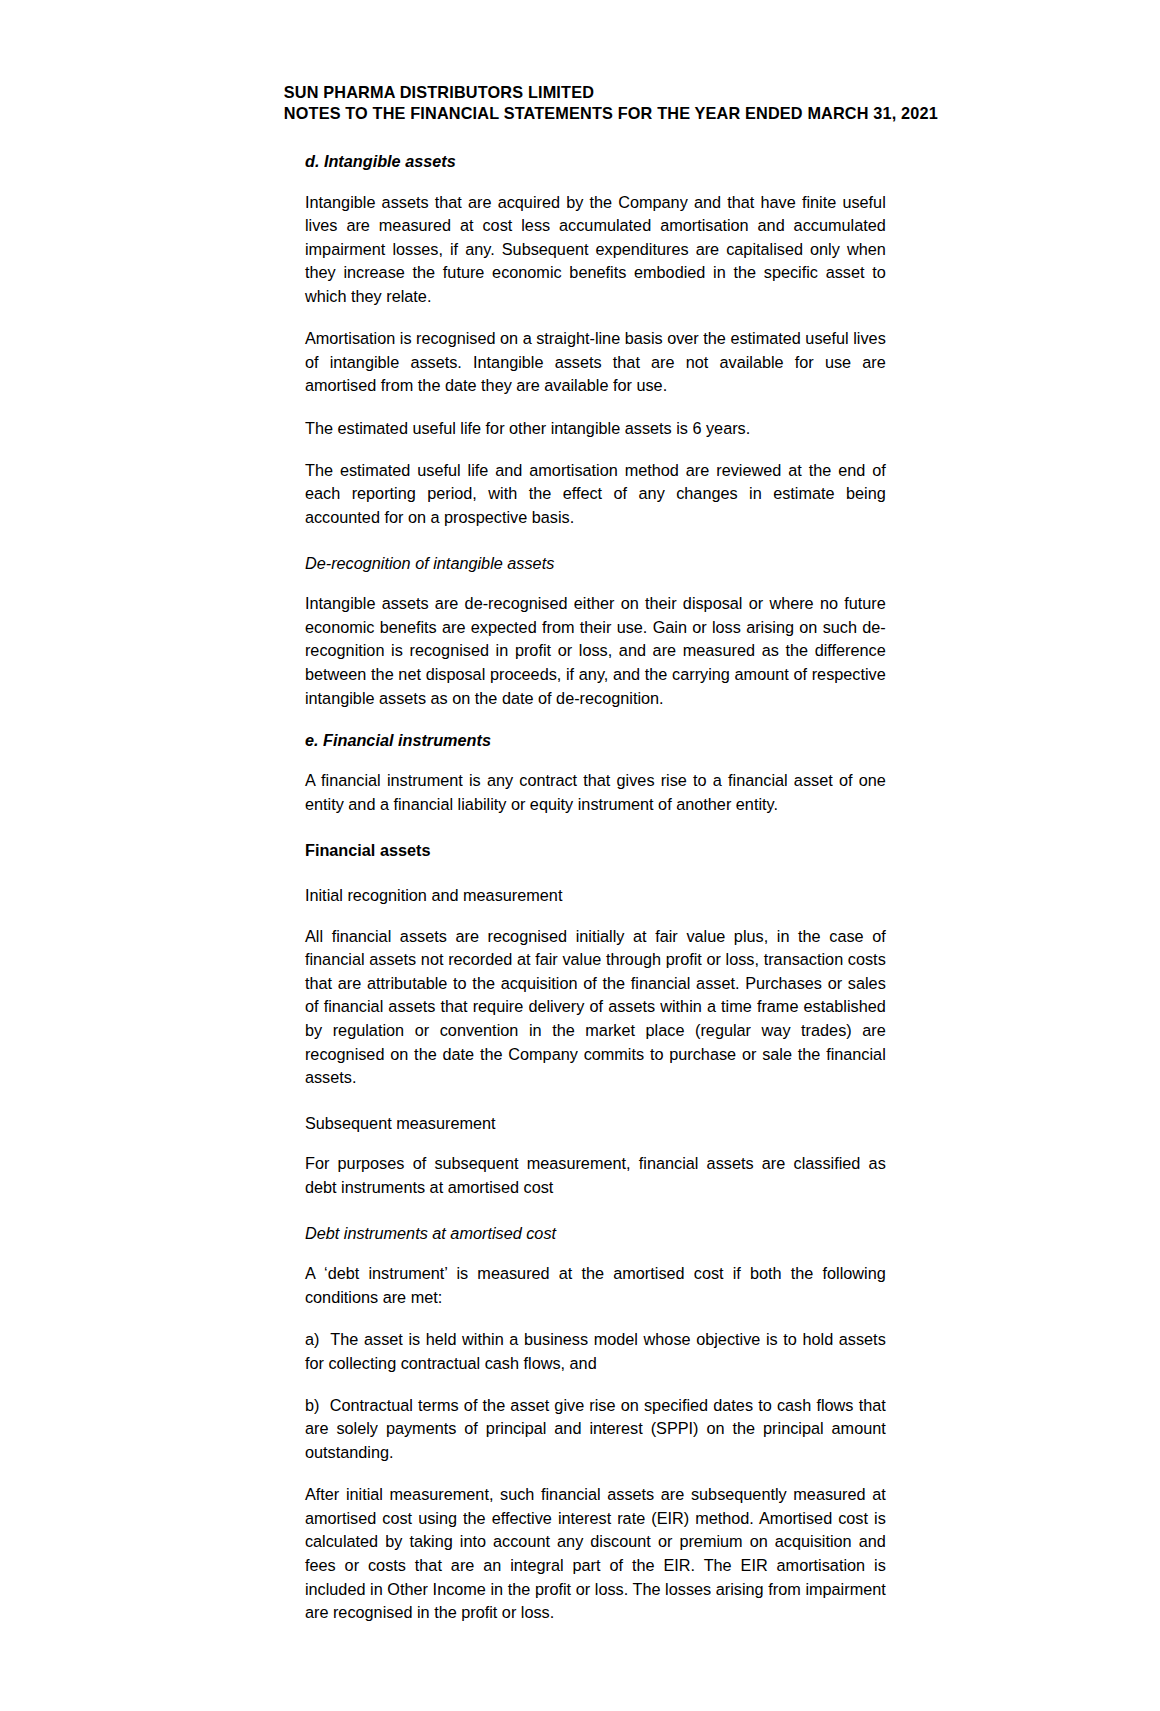SUN PHARMA DISTRIBUTORS LIMITED
NOTES TO THE FINANCIAL STATEMENTS FOR THE YEAR ENDED MARCH 31, 2021
d. Intangible assets
Intangible assets that are acquired by the Company and that have finite useful lives are measured at cost less accumulated amortisation and accumulated impairment losses, if any. Subsequent expenditures are capitalised only when they increase the future economic benefits embodied in the specific asset to which they relate.
Amortisation is recognised on a straight-line basis over the estimated useful lives of intangible assets. Intangible assets that are not available for use are amortised from the date they are available for use.
The estimated useful life for other intangible assets is 6 years.
The estimated useful life and amortisation method are reviewed at the end of each reporting period, with the effect of any changes in estimate being accounted for on a prospective basis.
De-recognition of intangible assets
Intangible assets are de-recognised either on their disposal or where no future economic benefits are expected from their use. Gain or loss arising on such de-recognition is recognised in profit or loss, and are measured as the difference between the net disposal proceeds, if any, and the carrying amount of respective intangible assets as on the date of de-recognition.
e. Financial instruments
A financial instrument is any contract that gives rise to a financial asset of one entity and a financial liability or equity instrument of another entity.
Financial assets
Initial recognition and measurement
All financial assets are recognised initially at fair value plus, in the case of financial assets not recorded at fair value through profit or loss, transaction costs that are attributable to the acquisition of the financial asset. Purchases or sales of financial assets that require delivery of assets within a time frame established by regulation or convention in the market place (regular way trades) are recognised on the date the Company commits to purchase or sale the financial assets.
Subsequent measurement
For purposes of subsequent measurement, financial assets are classified as debt instruments at amortised cost
Debt instruments at amortised cost
A ‘debt instrument’ is measured at the amortised cost if both the following conditions are met:
a) The asset is held within a business model whose objective is to hold assets for collecting contractual cash flows, and
b) Contractual terms of the asset give rise on specified dates to cash flows that are solely payments of principal and interest (SPPI) on the principal amount outstanding.
After initial measurement, such financial assets are subsequently measured at amortised cost using the effective interest rate (EIR) method. Amortised cost is calculated by taking into account any discount or premium on acquisition and fees or costs that are an integral part of the EIR. The EIR amortisation is included in Other Income in the profit or loss. The losses arising from impairment are recognised in the profit or loss.